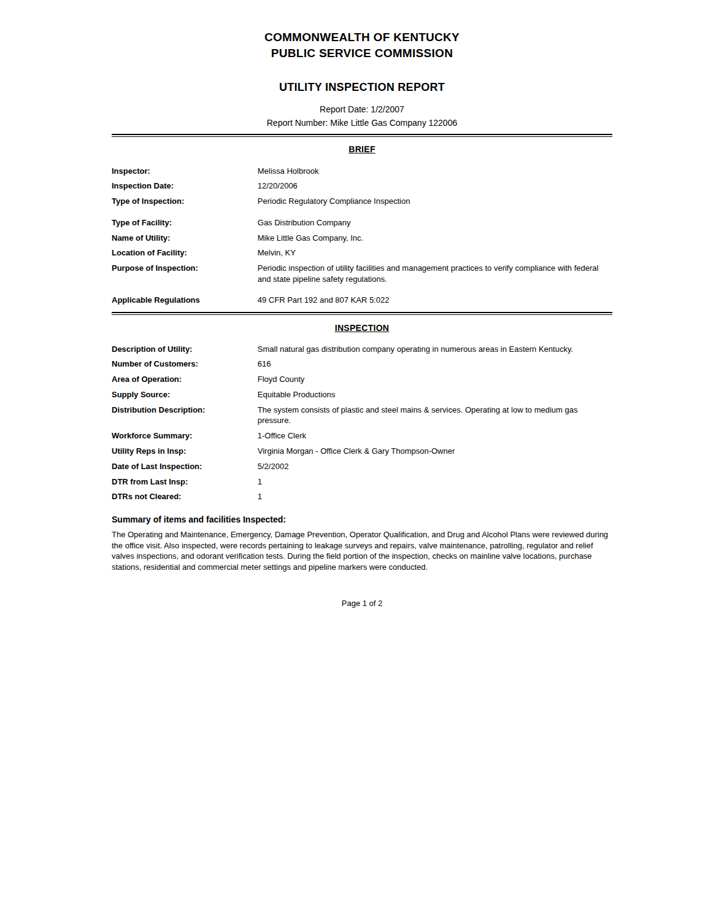COMMONWEALTH OF KENTUCKY
PUBLIC SERVICE COMMISSION
UTILITY INSPECTION REPORT
Report Date: 1/2/2007
Report Number: Mike Little Gas Company 122006
BRIEF
| Inspector: | Melissa Holbrook |
| Inspection Date: | 12/20/2006 |
| Type of Inspection: | Periodic Regulatory Compliance Inspection |
| Type of Facility: | Gas Distribution Company |
| Name of Utility: | Mike Little Gas Company, Inc. |
| Location of Facility: | Melvin, KY |
| Purpose of Inspection: | Periodic inspection of utility facilities and management practices to verify compliance with federal and state pipeline safety regulations. |
| Applicable Regulations | 49 CFR Part 192 and 807 KAR 5:022 |
INSPECTION
| Description of Utility: | Small natural gas distribution company operating in numerous areas in Eastern Kentucky. |
| Number of Customers: | 616 |
| Area of Operation: | Floyd County |
| Supply Source: | Equitable Productions |
| Distribution Description: | The system consists of plastic and steel mains & services. Operating at low to medium gas pressure. |
| Workforce Summary: | 1-Office Clerk |
| Utility Reps in Insp: | Virginia Morgan - Office Clerk & Gary Thompson-Owner |
| Date of Last Inspection: | 5/2/2002 |
| DTR from Last Insp: | 1 |
| DTRs not Cleared: | 1 |
Summary of items and facilities Inspected:
The Operating and Maintenance, Emergency, Damage Prevention, Operator Qualification, and Drug and Alcohol Plans were reviewed during the office visit. Also inspected, were records pertaining to leakage surveys and repairs, valve maintenance, patrolling, regulator and relief valves inspections, and odorant verification tests. During the field portion of the inspection, checks on mainline valve locations, purchase stations, residential and commercial meter settings and pipeline markers were conducted.
Page 1 of 2